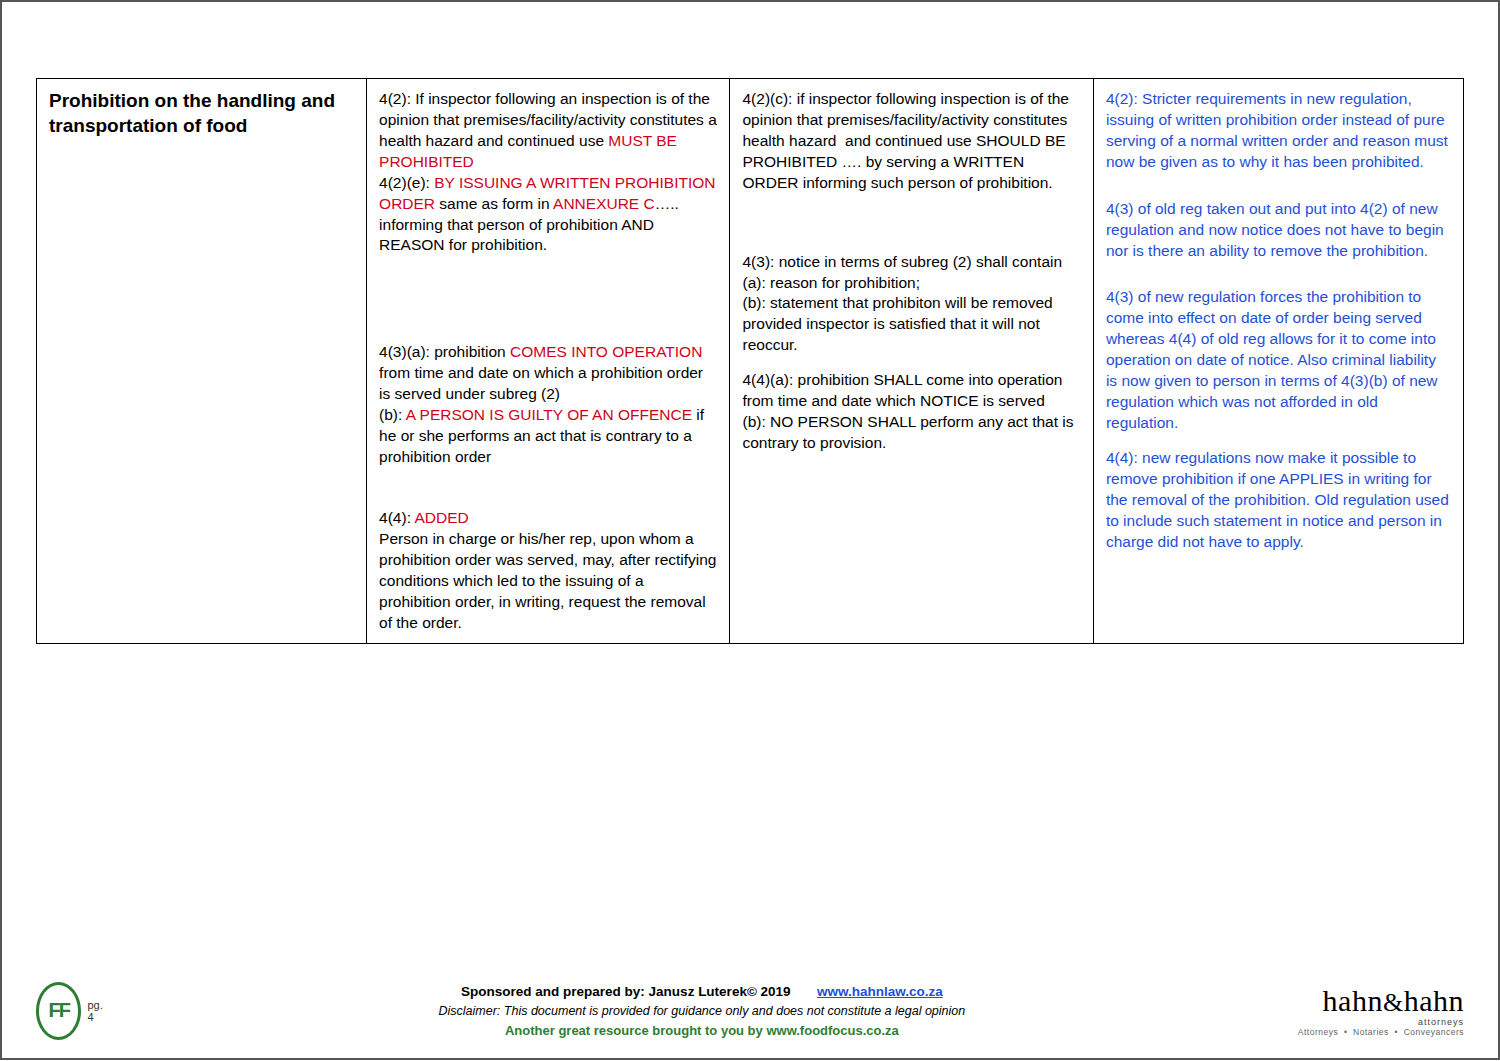| Prohibition on the handling and transportation of food | 4(2): If inspector following an inspection is of the opinion that premises/facility/activity constitutes a health hazard and continued use MUST BE PROHIBITED 4(2)(e): BY ISSUING A WRITTEN PROHIBITION ORDER same as form in ANNEXURE C ….. informing that person of prohibition AND REASON for prohibition. 4(3)(a): prohibition COMES INTO OPERATION from time and date on which a prohibition order is served under subreg (2) (b): A PERSON IS GUILTY OF AN OFFENCE if he or she performs an act that is contrary to a prohibition order 4(4): ADDED Person in charge or his/her rep, upon whom a prohibition order was served, may, after rectifying conditions which led to the issuing of a prohibition order, in writing, request the removal of the order. | 4(2)(c): if inspector following inspection is of the opinion that premises/facility/activity constitutes health hazard and continued use SHOULD BE PROHIBITED …. by serving a WRITTEN ORDER informing such person of prohibition. 4(3): notice in terms of subreg (2) shall contain (a): reason for prohibition; (b): statement that prohibiton will be removed provided inspector is satisfied that it will not reoccur. 4(4)(a): prohibition SHALL come into operation from time and date which NOTICE is served (b): NO PERSON SHALL perform any act that is contrary to provision. | 4(2): Stricter requirements in new regulation, issuing of written prohibition order instead of pure serving of a normal written order and reason must now be given as to why it has been prohibited. 4(3) of old reg taken out and put into 4(2) of new regulation and now notice does not have to begin nor is there an ability to remove the prohibition. 4(3) of new regulation forces the prohibition to come into effect on date of order being served whereas 4(4) of old reg allows for it to come into operation on date of notice. Also criminal liability is now given to person in terms of 4(3)(b) of new regulation which was not afforded in old regulation. 4(4): new regulations now make it possible to remove prohibition if one APPLIES in writing for the removal of the prohibition. Old regulation used to include such statement in notice and person in charge did not have to apply. |
FF
pg. 4
Sponsored and prepared by: Janusz Luterek© 2019 www.hahnlaw.co.za
Disclaimer: This document is provided for guidance only and does not constitute a legal opinion
Another great resource brought to you by www.foodfocus.co.za
hahn&hahn
attorneys
Attorneys • Notaries • Conveyancers